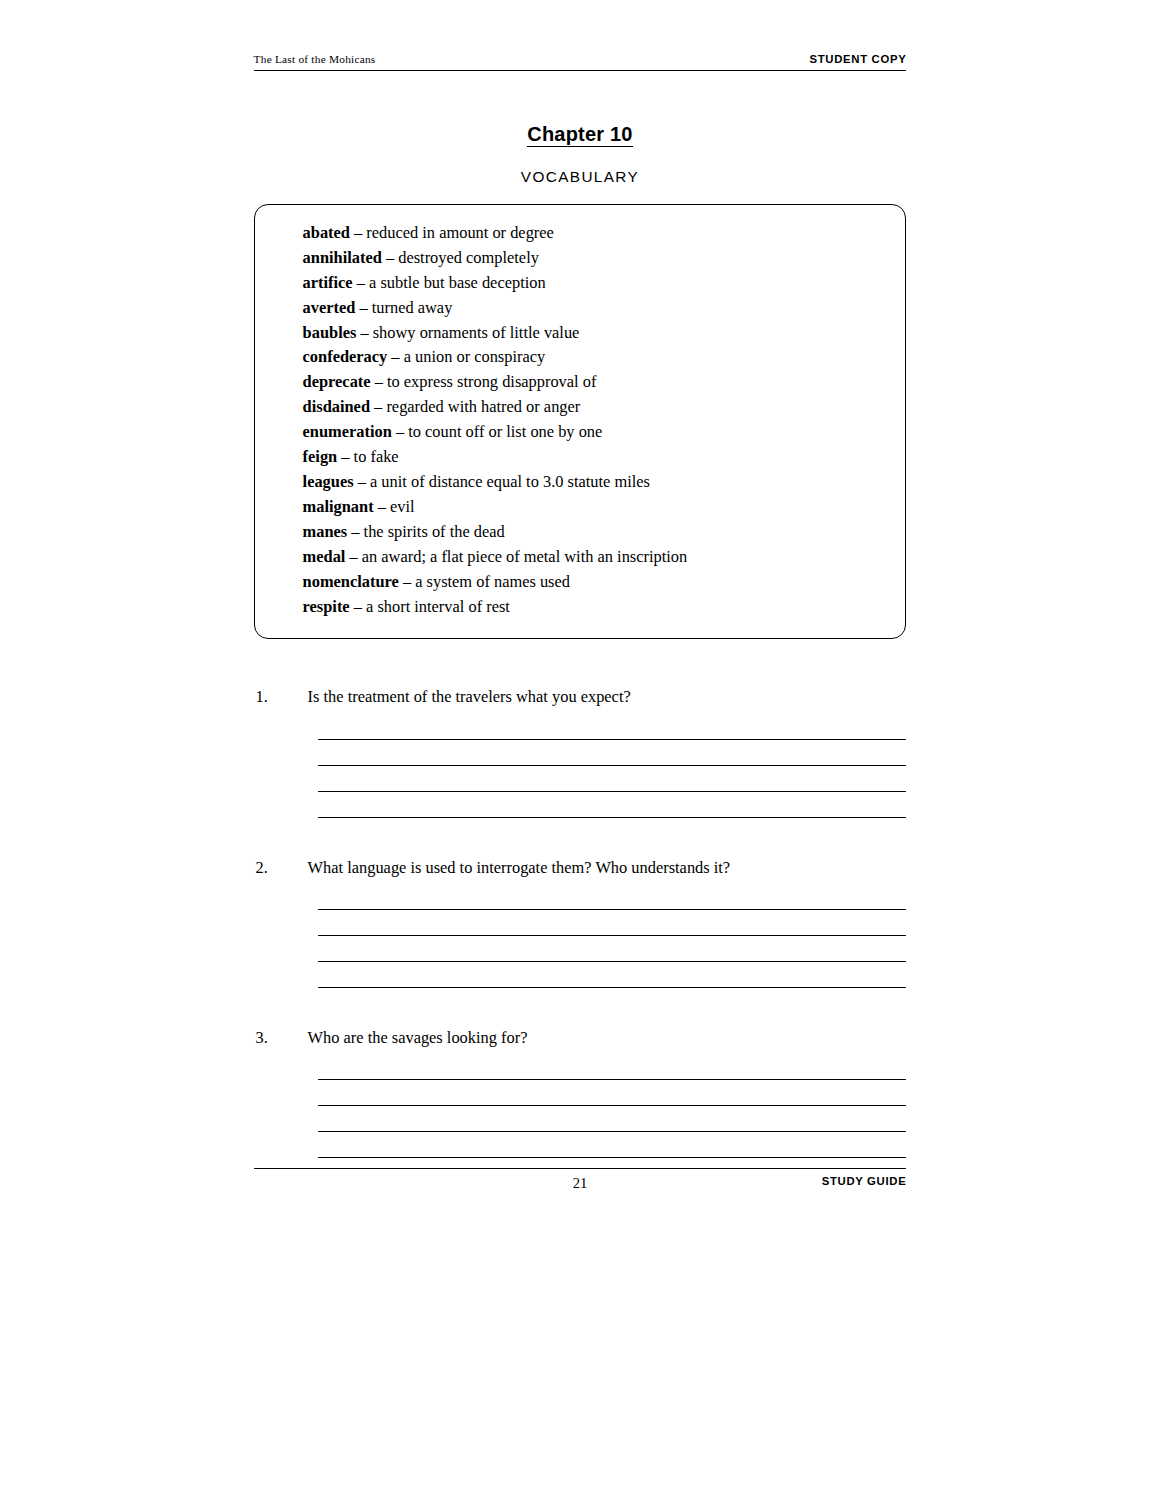The Last of the Mohicans
STUDENT COPY
Chapter 10
VOCABULARY
abated – reduced in amount or degree
annihilated – destroyed completely
artifice – a subtle but base deception
averted – turned away
baubles – showy ornaments of little value
confederacy – a union or conspiracy
deprecate – to express strong disapproval of
disdained – regarded with hatred or anger
enumeration – to count off or list one by one
feign – to fake
leagues – a unit of distance equal to 3.0 statute miles
malignant – evil
manes – the spirits of the dead
medal – an award; a flat piece of metal with an inscription
nomenclature – a system of names used
respite – a short interval of rest
1.
Is the treatment of the travelers what you expect?
2.
What language is used to interrogate them? Who understands it?
3.
Who are the savages looking for?
21
STUDY GUIDE